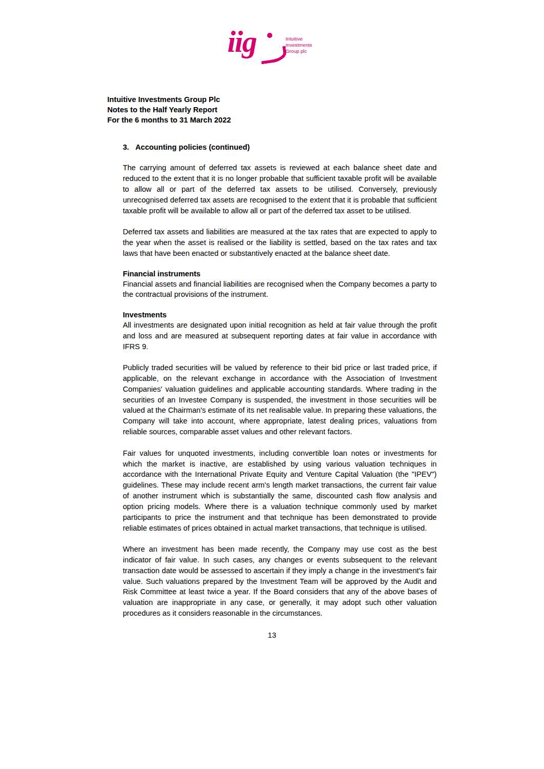iig Intuitive
Investments
Group plc
Intuitive Investments Group Plc
Notes to the Half Yearly Report
For the 6 months to 31 March 2022
3. Accounting policies (continued)
The carrying amount of deferred tax assets is reviewed at each balance sheet date and reduced to the extent that it is no longer probable that sufficient taxable profit will be available to allow all or part of the deferred tax assets to be utilised. Conversely, previously unrecognised deferred tax assets are recognised to the extent that it is probable that sufficient taxable profit will be available to allow all or part of the deferred tax asset to be utilised.
Deferred tax assets and liabilities are measured at the tax rates that are expected to apply to the year when the asset is realised or the liability is settled, based on the tax rates and tax laws that have been enacted or substantively enacted at the balance sheet date.
Financial instruments
Financial assets and financial liabilities are recognised when the Company becomes a party to the contractual provisions of the instrument.
Investments
All investments are designated upon initial recognition as held at fair value through the profit and loss and are measured at subsequent reporting dates at fair value in accordance with IFRS 9.
Publicly traded securities will be valued by reference to their bid price or last traded price, if applicable, on the relevant exchange in accordance with the Association of Investment Companies' valuation guidelines and applicable accounting standards. Where trading in the securities of an Investee Company is suspended, the investment in those securities will be valued at the Chairman's estimate of its net realisable value. In preparing these valuations, the Company will take into account, where appropriate, latest dealing prices, valuations from reliable sources, comparable asset values and other relevant factors.
Fair values for unquoted investments, including convertible loan notes or investments for which the market is inactive, are established by using various valuation techniques in accordance with the International Private Equity and Venture Capital Valuation (the "IPEV") guidelines. These may include recent arm's length market transactions, the current fair value of another instrument which is substantially the same, discounted cash flow analysis and option pricing models. Where there is a valuation technique commonly used by market participants to price the instrument and that technique has been demonstrated to provide reliable estimates of prices obtained in actual market transactions, that technique is utilised.
Where an investment has been made recently, the Company may use cost as the best indicator of fair value. In such cases, any changes or events subsequent to the relevant transaction date would be assessed to ascertain if they imply a change in the investment's fair value. Such valuations prepared by the Investment Team will be approved by the Audit and Risk Committee at least twice a year. If the Board considers that any of the above bases of valuation are inappropriate in any case, or generally, it may adopt such other valuation procedures as it considers reasonable in the circumstances.
13